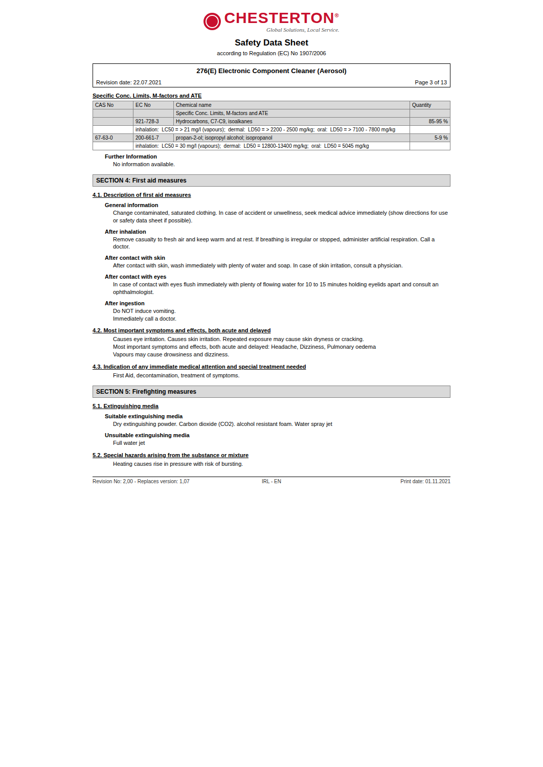CHESTERTON®
Global Solutions, Local Service.
Safety Data Sheet
according to Regulation (EC) No 1907/2006
276(E) Electronic Component Cleaner (Aerosol)
Revision date: 22.07.2021 Page 3 of 13
Specific Conc. Limits, M-factors and ATE
| CAS No | EC No | Chemical name | Quantity |
| --- | --- | --- | --- |
| | | Specific Conc. Limits, M-factors and ATE | |
| | 921-728-3 | Hydrocarbons, C7-C9, isoalkanes | 85-95 % |
| | inhalation: LC50 = > 21 mg/l (vapours); dermal: LD50 = > 2200 - 2500 mg/kg; oral: LD50 = > 7100 - 7800 mg/kg | |
| 67-63-0 | 200-661-7 | propan-2-ol; isopropyl alcohol; isopropanol | 5-9 % |
| | inhalation: LC50 = 30 mg/l (vapours); dermal: LD50 = 12800-13400 mg/kg; oral: LD50 = 5045 mg/kg | |
Further Information
No information available.
SECTION 4: First aid measures
4.1. Description of first aid measures
General information
Change contaminated, saturated clothing. In case of accident or unwellness, seek medical advice immediately (show directions for use or safety data sheet if possible).
After inhalation
Remove casualty to fresh air and keep warm and at rest. If breathing is irregular or stopped, administer artificial respiration. Call a doctor.
After contact with skin
After contact with skin, wash immediately with plenty of water and soap. In case of skin irritation, consult a physician.
After contact with eyes
In case of contact with eyes flush immediately with plenty of flowing water for 10 to 15 minutes holding eyelids apart and consult an ophthalmologist.
After ingestion
Do NOT induce vomiting.
Immediately call a doctor.
4.2. Most important symptoms and effects, both acute and delayed
Causes eye irritation. Causes skin irritation. Repeated exposure may cause skin dryness or cracking.
Most important symptoms and effects, both acute and delayed: Headache, Dizziness, Pulmonary oedema
Vapours may cause drowsiness and dizziness.
4.3. Indication of any immediate medical attention and special treatment needed
First Aid, decontamination, treatment of symptoms.
SECTION 5: Firefighting measures
5.1. Extinguishing media
Suitable extinguishing media
Dry extinguishing powder. Carbon dioxide (CO2). alcohol resistant foam. Water spray jet
Unsuitable extinguishing media
Full water jet
5.2. Special hazards arising from the substance or mixture
Heating causes rise in pressure with risk of bursting.
Revision No: 2,00 - Replaces version: 1,07
IRL - EN
Print date: 01.11.2021